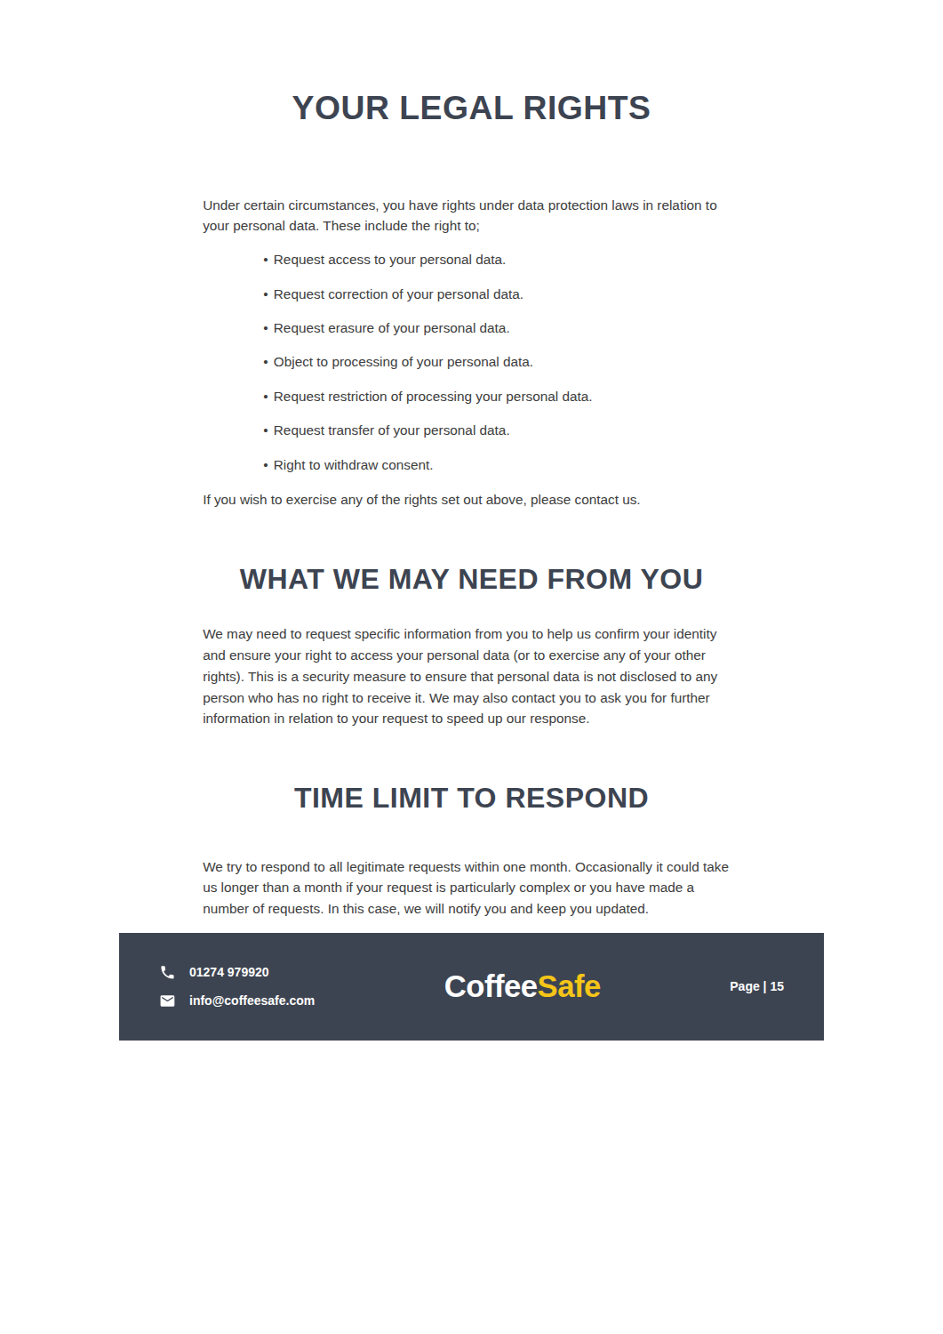YOUR LEGAL RIGHTS
Under certain circumstances, you have rights under data protection laws in relation to your personal data. These include the right to;
Request access to your personal data.
Request correction of your personal data.
Request erasure of your personal data.
Object to processing of your personal data.
Request restriction of processing your personal data.
Request transfer of your personal data.
Right to withdraw consent.
If you wish to exercise any of the rights set out above, please contact us.
WHAT WE MAY NEED FROM YOU
We may need to request specific information from you to help us confirm your identity and ensure your right to access your personal data (or to exercise any of your other rights). This is a security measure to ensure that personal data is not disclosed to any person who has no right to receive it. We may also contact you to ask you for further information in relation to your request to speed up our response.
TIME LIMIT TO RESPOND
We try to respond to all legitimate requests within one month. Occasionally it could take us longer than a month if your request is particularly complex or you have made a number of requests. In this case, we will notify you and keep you updated.
01274 979920
info@coffeesafe.com
Coffee Safe
Page | 15